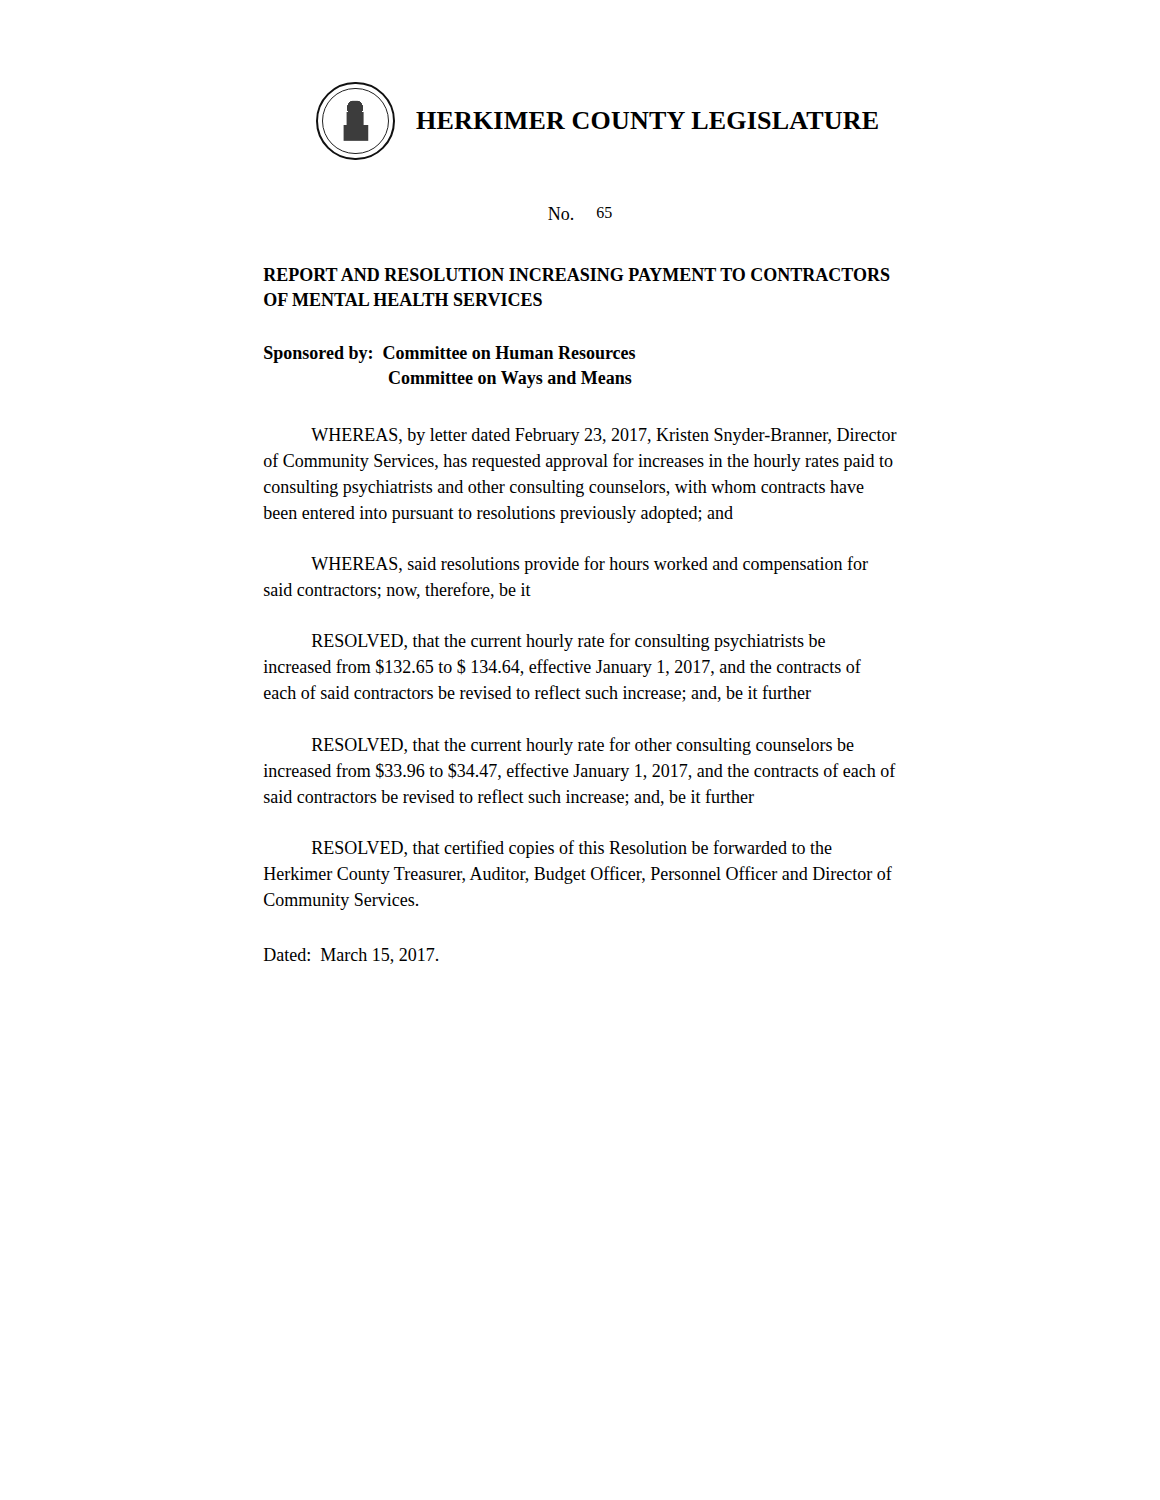HERKIMER COUNTY LEGISLATURE
No. 65
Report and Resolution Increasing Payment to Contractors of Mental Health Services
Sponsored by: Committee on Human Resources Committee on Ways and Means
WHEREAS, by letter dated February 23, 2017, Kristen Snyder-Branner, Director of Community Services, has requested approval for increases in the hourly rates paid to consulting psychiatrists and other consulting counselors, with whom contracts have been entered into pursuant to resolutions previously adopted; and
WHEREAS, said resolutions provide for hours worked and compensation for said contractors; now, therefore, be it
RESOLVED, that the current hourly rate for consulting psychiatrists be increased from $132.65 to $ 134.64, effective January 1, 2017, and the contracts of each of said contractors be revised to reflect such increase; and, be it further
RESOLVED, that the current hourly rate for other consulting counselors be increased from $33.96 to $34.47, effective January 1, 2017, and the contracts of each of said contractors be revised to reflect such increase; and, be it further
RESOLVED, that certified copies of this Resolution be forwarded to the Herkimer County Treasurer, Auditor, Budget Officer, Personnel Officer and Director of Community Services.
Dated: March 15, 2017.